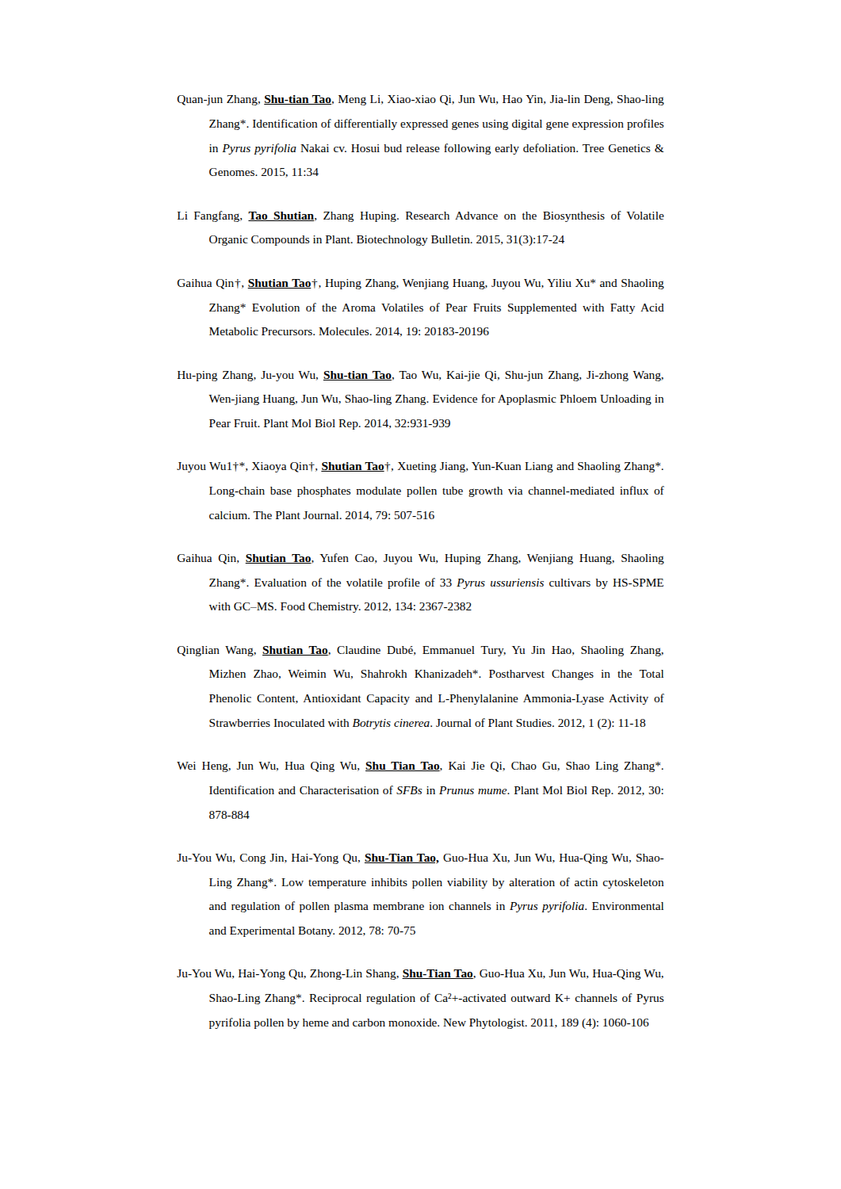Quan-jun Zhang, Shu-tian Tao, Meng Li, Xiao-xiao Qi, Jun Wu, Hao Yin, Jia-lin Deng, Shao-ling Zhang*. Identification of differentially expressed genes using digital gene expression profiles in Pyrus pyrifolia Nakai cv. Hosui bud release following early defoliation. Tree Genetics & Genomes. 2015, 11:34
Li Fangfang, Tao Shutian, Zhang Huping. Research Advance on the Biosynthesis of Volatile Organic Compounds in Plant. Biotechnology Bulletin. 2015, 31(3):17-24
Gaihua Qin†, Shutian Tao†, Huping Zhang, Wenjiang Huang, Juyou Wu, Yiliu Xu* and Shaoling Zhang* Evolution of the Aroma Volatiles of Pear Fruits Supplemented with Fatty Acid Metabolic Precursors. Molecules. 2014, 19: 20183-20196
Hu-ping Zhang, Ju-you Wu, Shu-tian Tao, Tao Wu, Kai-jie Qi, Shu-jun Zhang, Ji-zhong Wang, Wen-jiang Huang, Jun Wu, Shao-ling Zhang. Evidence for Apoplasmic Phloem Unloading in Pear Fruit. Plant Mol Biol Rep. 2014, 32:931-939
Juyou Wu1†*, Xiaoya Qin†, Shutian Tao†, Xueting Jiang, Yun-Kuan Liang and Shaoling Zhang*. Long-chain base phosphates modulate pollen tube growth via channel-mediated influx of calcium. The Plant Journal. 2014, 79: 507-516
Gaihua Qin, Shutian Tao, Yufen Cao, Juyou Wu, Huping Zhang, Wenjiang Huang, Shaoling Zhang*. Evaluation of the volatile profile of 33 Pyrus ussuriensis cultivars by HS-SPME with GC–MS. Food Chemistry. 2012, 134: 2367-2382
Qinglian Wang, Shutian Tao, Claudine Dubé, Emmanuel Tury, Yu Jin Hao, Shaoling Zhang, Mizhen Zhao, Weimin Wu, Shahrokh Khanizadeh*. Postharvest Changes in the Total Phenolic Content, Antioxidant Capacity and L-Phenylalanine Ammonia-Lyase Activity of Strawberries Inoculated with Botrytis cinerea. Journal of Plant Studies. 2012, 1 (2): 11-18
Wei Heng, Jun Wu, Hua Qing Wu, Shu Tian Tao, Kai Jie Qi, Chao Gu, Shao Ling Zhang*. Identification and Characterisation of SFBs in Prunus mume. Plant Mol Biol Rep. 2012, 30: 878-884
Ju-You Wu, Cong Jin, Hai-Yong Qu, Shu-Tian Tao, Guo-Hua Xu, Jun Wu, Hua-Qing Wu, Shao-Ling Zhang*. Low temperature inhibits pollen viability by alteration of actin cytoskeleton and regulation of pollen plasma membrane ion channels in Pyrus pyrifolia. Environmental and Experimental Botany. 2012, 78: 70-75
Ju-You Wu, Hai-Yong Qu, Zhong-Lin Shang, Shu-Tian Tao, Guo-Hua Xu, Jun Wu, Hua-Qing Wu, Shao-Ling Zhang*. Reciprocal regulation of Ca²+-activated outward K+ channels of Pyrus pyrifolia pollen by heme and carbon monoxide. New Phytologist. 2011, 189 (4): 1060-106